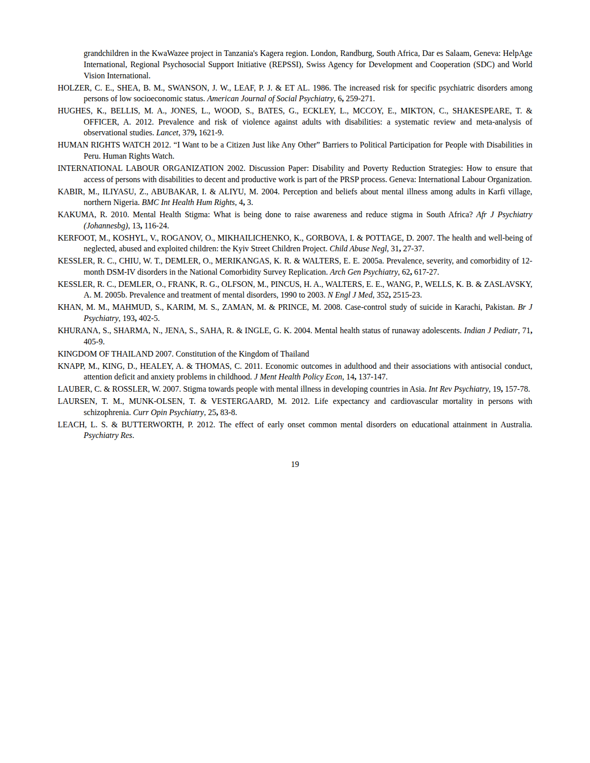grandchildren in the KwaWazee project in Tanzania's Kagera region. London, Randburg, South Africa, Dar es Salaam, Geneva: HelpAge International, Regional Psychosocial Support Initiative (REPSSI), Swiss Agency for Development and Cooperation (SDC) and World Vision International.
HOLZER, C. E., SHEA, B. M., SWANSON, J. W., LEAF, P. J. & ET AL. 1986. The increased risk for specific psychiatric disorders among persons of low socioeconomic status. American Journal of Social Psychiatry, 6, 259-271.
HUGHES, K., BELLIS, M. A., JONES, L., WOOD, S., BATES, G., ECKLEY, L., MCCOY, E., MIKTON, C., SHAKESPEARE, T. & OFFICER, A. 2012. Prevalence and risk of violence against adults with disabilities: a systematic review and meta-analysis of observational studies. Lancet, 379, 1621-9.
HUMAN RIGHTS WATCH 2012. “I Want to be a Citizen Just like Any Other” Barriers to Political Participation for People with Disabilities in Peru. Human Rights Watch.
INTERNATIONAL LABOUR ORGANIZATION 2002. Discussion Paper: Disability and Poverty Reduction Strategies: How to ensure that access of persons with disabilities to decent and productive work is part of the PRSP process. Geneva: International Labour Organization.
KABIR, M., ILIYASU, Z., ABUBAKAR, I. & ALIYU, M. 2004. Perception and beliefs about mental illness among adults in Karfi village, northern Nigeria. BMC Int Health Hum Rights, 4, 3.
KAKUMA, R. 2010. Mental Health Stigma: What is being done to raise awareness and reduce stigma in South Africa? Afr J Psychiatry (Johannesbg), 13, 116-24.
KERFOOT, M., KOSHYL, V., ROGANOV, O., MIKHAILICHENKO, K., GORBOVA, I. & POTTAGE, D. 2007. The health and well-being of neglected, abused and exploited children: the Kyiv Street Children Project. Child Abuse Negl, 31, 27-37.
KESSLER, R. C., CHIU, W. T., DEMLER, O., MERIKANGAS, K. R. & WALTERS, E. E. 2005a. Prevalence, severity, and comorbidity of 12-month DSM-IV disorders in the National Comorbidity Survey Replication. Arch Gen Psychiatry, 62, 617-27.
KESSLER, R. C., DEMLER, O., FRANK, R. G., OLFSON, M., PINCUS, H. A., WALTERS, E. E., WANG, P., WELLS, K. B. & ZASLAVSKY, A. M. 2005b. Prevalence and treatment of mental disorders, 1990 to 2003. N Engl J Med, 352, 2515-23.
KHAN, M. M., MAHMUD, S., KARIM, M. S., ZAMAN, M. & PRINCE, M. 2008. Case-control study of suicide in Karachi, Pakistan. Br J Psychiatry, 193, 402-5.
KHURANA, S., SHARMA, N., JENA, S., SAHA, R. & INGLE, G. K. 2004. Mental health status of runaway adolescents. Indian J Pediatr, 71, 405-9.
KINGDOM OF THAILAND 2007. Constitution of the Kingdom of Thailand
KNAPP, M., KING, D., HEALEY, A. & THOMAS, C. 2011. Economic outcomes in adulthood and their associations with antisocial conduct, attention deficit and anxiety problems in childhood. J Ment Health Policy Econ, 14, 137-147.
LAUBER, C. & ROSSLER, W. 2007. Stigma towards people with mental illness in developing countries in Asia. Int Rev Psychiatry, 19, 157-78.
LAURSEN, T. M., MUNK-OLSEN, T. & VESTERGAARD, M. 2012. Life expectancy and cardiovascular mortality in persons with schizophrenia. Curr Opin Psychiatry, 25, 83-8.
LEACH, L. S. & BUTTERWORTH, P. 2012. The effect of early onset common mental disorders on educational attainment in Australia. Psychiatry Res.
19